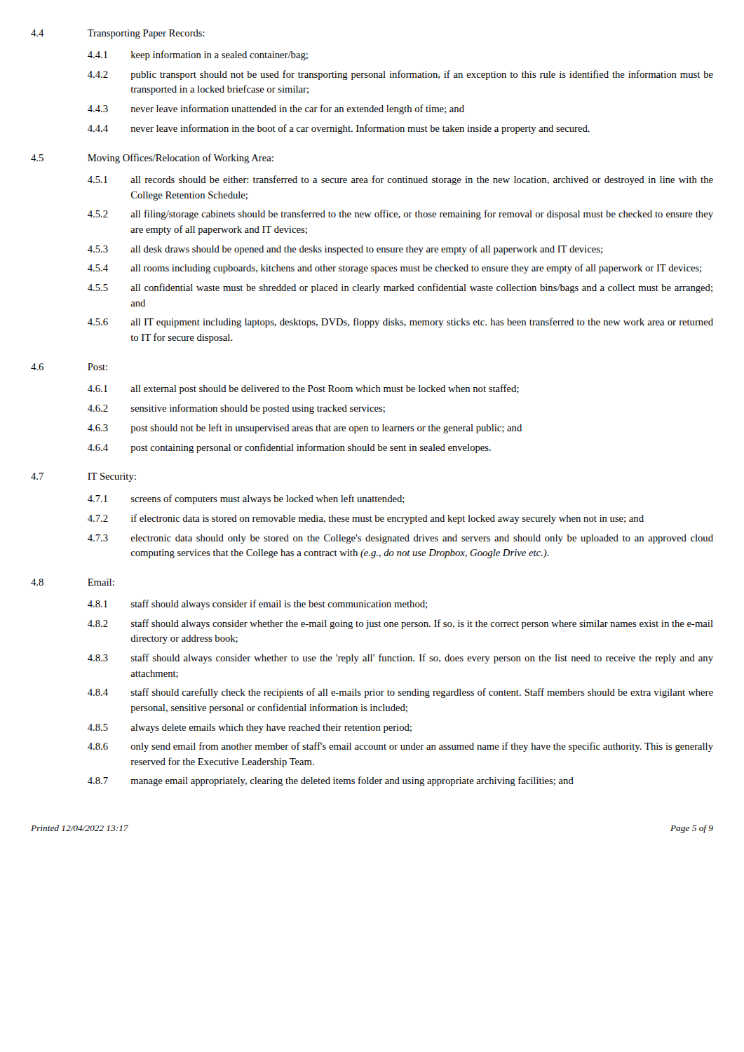4.4 Transporting Paper Records:
4.4.1 keep information in a sealed container/bag;
4.4.2 public transport should not be used for transporting personal information, if an exception to this rule is identified the information must be transported in a locked briefcase or similar;
4.4.3 never leave information unattended in the car for an extended length of time; and
4.4.4 never leave information in the boot of a car overnight. Information must be taken inside a property and secured.
4.5 Moving Offices/Relocation of Working Area:
4.5.1 all records should be either: transferred to a secure area for continued storage in the new location, archived or destroyed in line with the College Retention Schedule;
4.5.2 all filing/storage cabinets should be transferred to the new office, or those remaining for removal or disposal must be checked to ensure they are empty of all paperwork and IT devices;
4.5.3 all desk draws should be opened and the desks inspected to ensure they are empty of all paperwork and IT devices;
4.5.4 all rooms including cupboards, kitchens and other storage spaces must be checked to ensure they are empty of all paperwork or IT devices;
4.5.5 all confidential waste must be shredded or placed in clearly marked confidential waste collection bins/bags and a collect must be arranged; and
4.5.6 all IT equipment including laptops, desktops, DVDs, floppy disks, memory sticks etc. has been transferred to the new work area or returned to IT for secure disposal.
4.6 Post:
4.6.1 all external post should be delivered to the Post Room which must be locked when not staffed;
4.6.2 sensitive information should be posted using tracked services;
4.6.3 post should not be left in unsupervised areas that are open to learners or the general public; and
4.6.4 post containing personal or confidential information should be sent in sealed envelopes.
4.7 IT Security:
4.7.1 screens of computers must always be locked when left unattended;
4.7.2 if electronic data is stored on removable media, these must be encrypted and kept locked away securely when not in use; and
4.7.3 electronic data should only be stored on the College's designated drives and servers and should only be uploaded to an approved cloud computing services that the College has a contract with (e.g., do not use Dropbox, Google Drive etc.).
4.8 Email:
4.8.1 staff should always consider if email is the best communication method;
4.8.2 staff should always consider whether the e-mail going to just one person. If so, is it the correct person where similar names exist in the e-mail directory or address book;
4.8.3 staff should always consider whether to use the 'reply all' function. If so, does every person on the list need to receive the reply and any attachment;
4.8.4 staff should carefully check the recipients of all e-mails prior to sending regardless of content. Staff members should be extra vigilant where personal, sensitive personal or confidential information is included;
4.8.5 always delete emails which they have reached their retention period;
4.8.6 only send email from another member of staff's email account or under an assumed name if they have the specific authority. This is generally reserved for the Executive Leadership Team.
4.8.7 manage email appropriately, clearing the deleted items folder and using appropriate archiving facilities; and
Printed 12/04/2022 13:17 Page 5 of 9